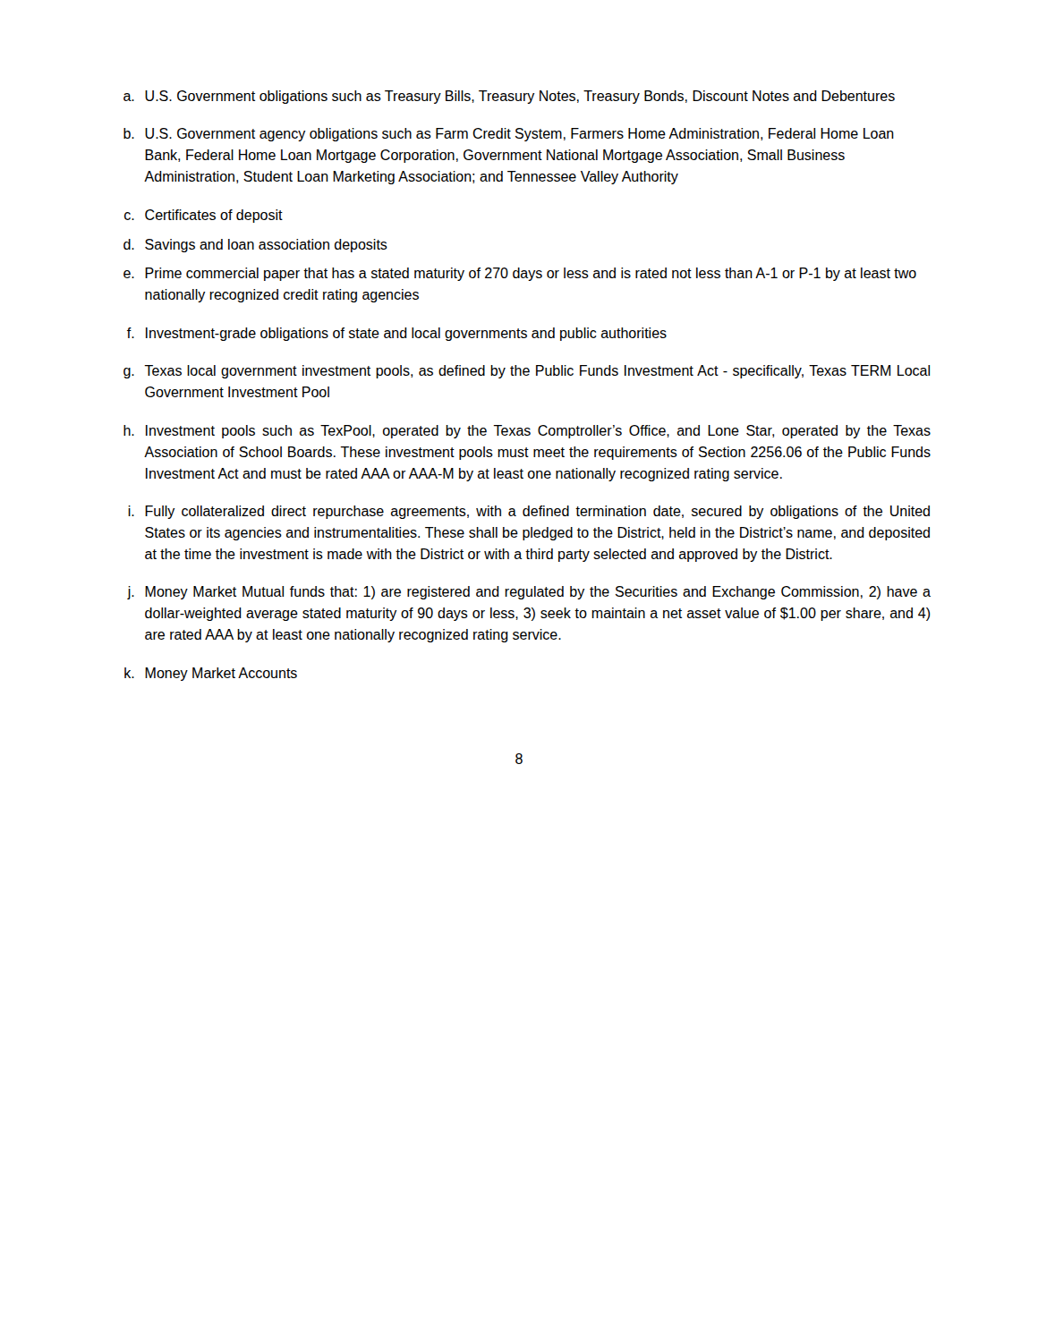U.S. Government obligations such as Treasury Bills, Treasury Notes, Treasury Bonds, Discount Notes and Debentures
U.S. Government agency obligations such as Farm Credit System, Farmers Home Administration, Federal Home Loan Bank, Federal Home Loan Mortgage Corporation, Government National Mortgage Association, Small Business Administration, Student Loan Marketing Association; and Tennessee Valley Authority
Certificates of deposit
Savings and loan association deposits
Prime commercial paper that has a stated maturity of 270 days or less and is rated not less than A-1 or P-1 by at least two nationally recognized credit rating agencies
Investment-grade obligations of state and local governments and public authorities
Texas local government investment pools, as defined by the Public Funds Investment Act - specifically, Texas TERM Local Government Investment Pool
Investment pools such as TexPool, operated by the Texas Comptroller’s Office, and Lone Star, operated by the Texas Association of School Boards. These investment pools must meet the requirements of Section 2256.06 of the Public Funds Investment Act and must be rated AAA or AAA-M by at least one nationally recognized rating service.
Fully collateralized direct repurchase agreements, with a defined termination date, secured by obligations of the United States or its agencies and instrumentalities. These shall be pledged to the District, held in the District’s name, and deposited at the time the investment is made with the District or with a third party selected and approved by the District.
Money Market Mutual funds that: 1) are registered and regulated by the Securities and Exchange Commission, 2) have a dollar-weighted average stated maturity of 90 days or less, 3) seek to maintain a net asset value of $1.00 per share, and 4) are rated AAA by at least one nationally recognized rating service.
Money Market Accounts
8